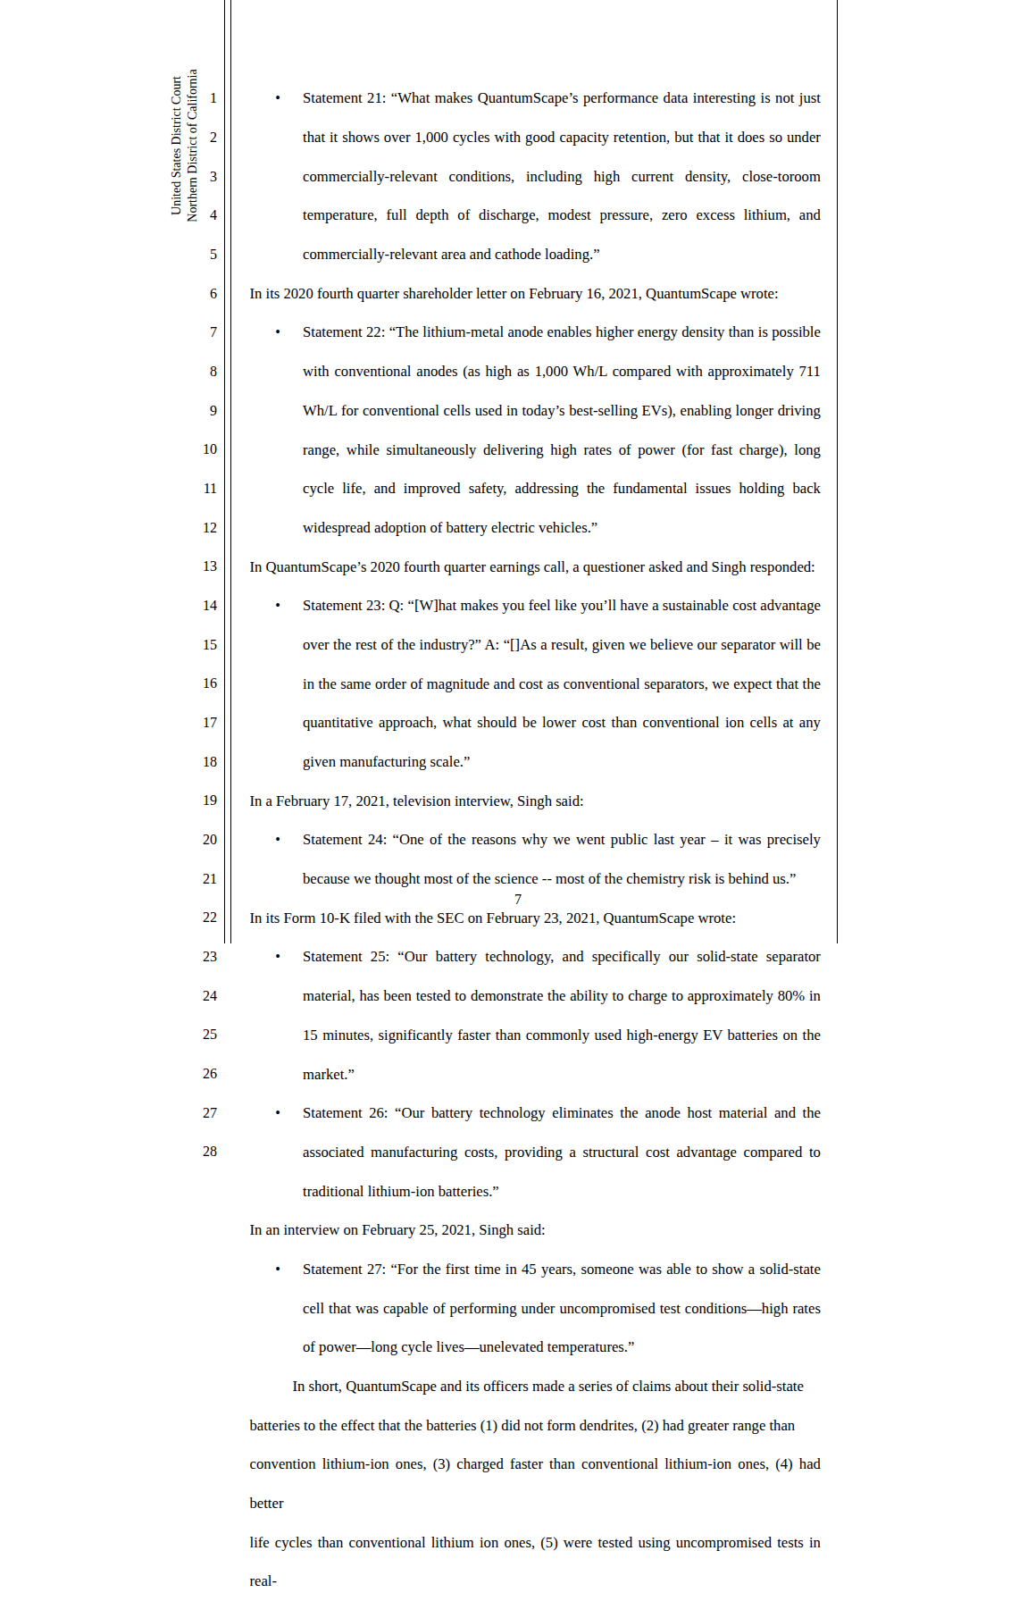1
2
3
4
5
6
7
8
9
10
11
12
13
14
15
16
17
18
19
20
21
22
23
24
25
26
27
28
United States District Court
Northern District of California
Statement 21: “What makes QuantumScape’s performance data interesting is not just that it shows over 1,000 cycles with good capacity retention, but that it does so under commercially-relevant conditions, including high current density, close-toroom temperature, full depth of discharge, modest pressure, zero excess lithium, and commercially-relevant area and cathode loading.”
In its 2020 fourth quarter shareholder letter on February 16, 2021, QuantumScape wrote:
Statement 22: “The lithium-metal anode enables higher energy density than is possible with conventional anodes (as high as 1,000 Wh/L compared with approximately 711 Wh/L for conventional cells used in today’s best-selling EVs), enabling longer driving range, while simultaneously delivering high rates of power (for fast charge), long cycle life, and improved safety, addressing the fundamental issues holding back widespread adoption of battery electric vehicles.”
In QuantumScape’s 2020 fourth quarter earnings call, a questioner asked and Singh responded:
Statement 23: Q: “[W]hat makes you feel like you’ll have a sustainable cost advantage over the rest of the industry?” A: “[]As a result, given we believe our separator will be in the same order of magnitude and cost as conventional separators, we expect that the quantitative approach, what should be lower cost than conventional ion cells at any given manufacturing scale.”
In a February 17, 2021, television interview, Singh said:
Statement 24: “One of the reasons why we went public last year – it was precisely because we thought most of the science -- most of the chemistry risk is behind us.”
In its Form 10-K filed with the SEC on February 23, 2021, QuantumScape wrote:
Statement 25: “Our battery technology, and specifically our solid-state separator material, has been tested to demonstrate the ability to charge to approximately 80% in 15 minutes, significantly faster than commonly used high-energy EV batteries on the market.”
Statement 26: “Our battery technology eliminates the anode host material and the associated manufacturing costs, providing a structural cost advantage compared to traditional lithium-ion batteries.”
In an interview on February 25, 2021, Singh said:
Statement 27: “For the first time in 45 years, someone was able to show a solid-state cell that was capable of performing under uncompromised test conditions—high rates of power—long cycle lives—unelevated temperatures.”
In short, QuantumScape and its officers made a series of claims about their solid-state
batteries to the effect that the batteries (1) did not form dendrites, (2) had greater range than
convention lithium-ion ones, (3) charged faster than conventional lithium-ion ones, (4) had better
life cycles than conventional lithium ion ones, (5) were tested using uncompromised tests in real-
7